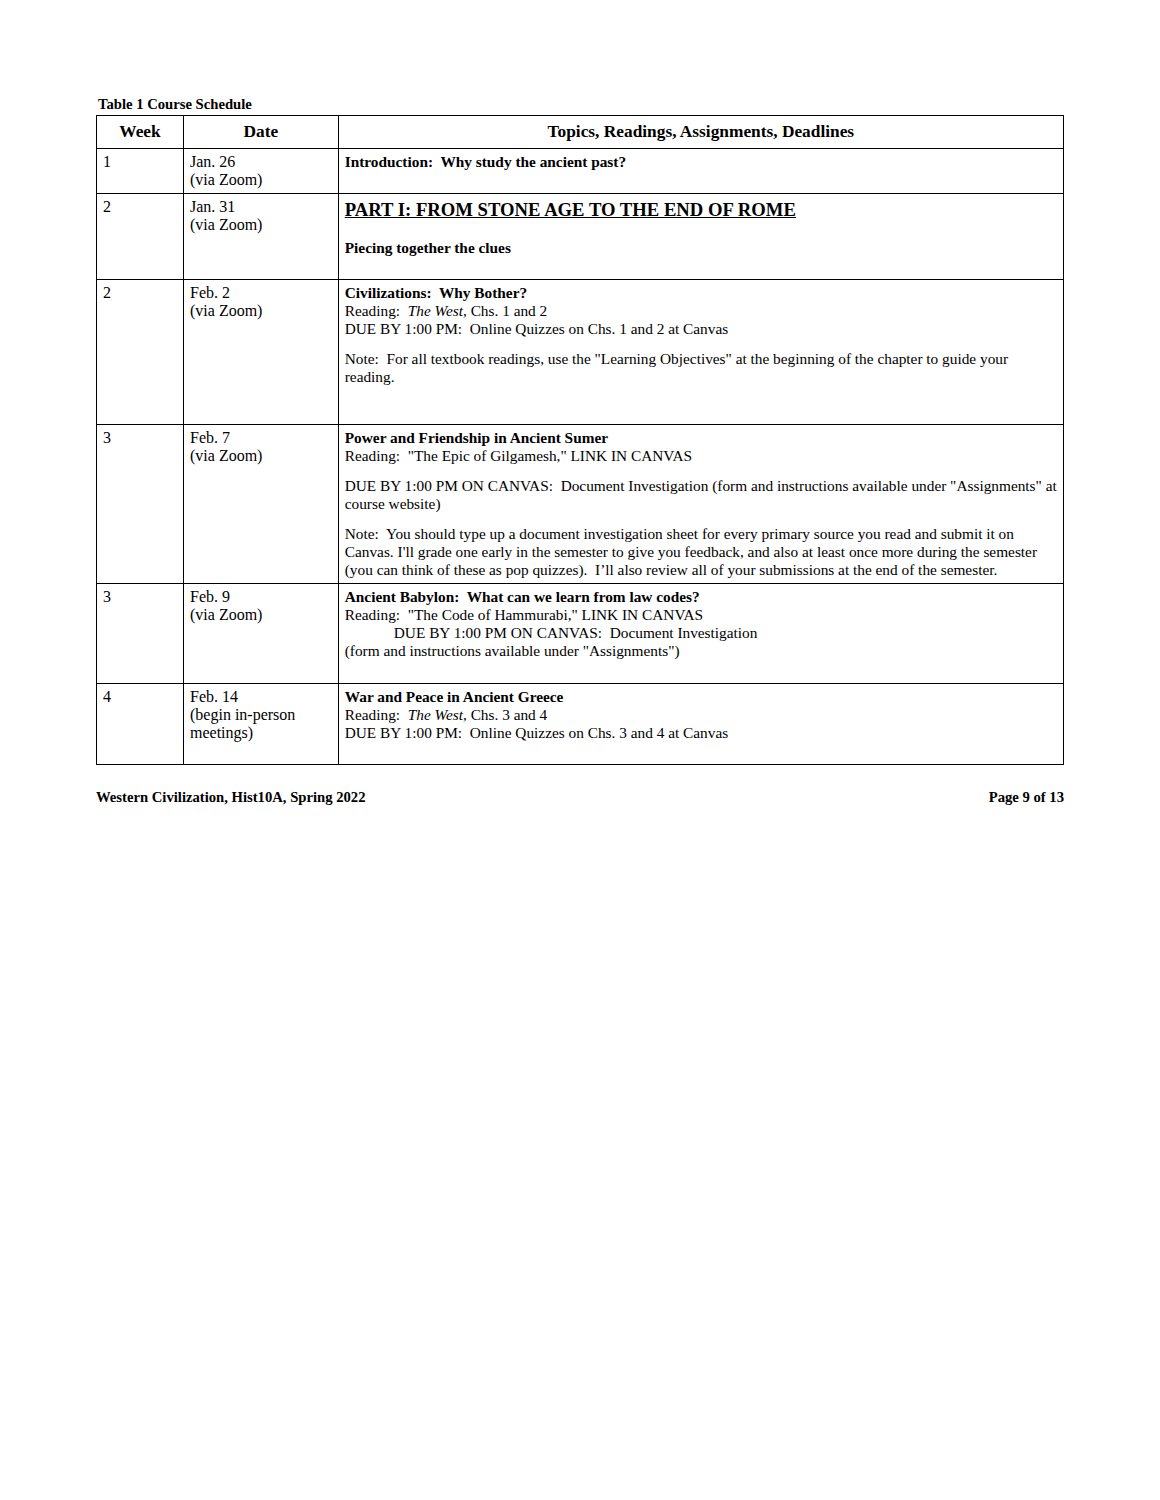Table 1 Course Schedule
| Week | Date | Topics, Readings, Assignments, Deadlines |
| --- | --- | --- |
| 1 | Jan. 26 (via Zoom) | Introduction: Why study the ancient past? |
| 2 | Jan. 31 (via Zoom) | PART I: FROM STONE AGE TO THE END OF ROME Piecing together the clues |
| 2 | Feb. 2 (via Zoom) | Civilizations: Why Bother? Reading: The West , Chs. 1 and 2 DUE BY 1:00 PM: Online Quizzes on Chs. 1 and 2 at Canvas Note: For all textbook readings, use the "Learning Objectives" at the beginning of the chapter to guide your reading. |
| 3 | Feb. 7 (via Zoom) | Power and Friendship in Ancient Sumer Reading: "The Epic of Gilgamesh," LINK IN CANVAS DUE BY 1:00 PM ON CANVAS: Document Investigation (form and instructions available under "Assignments" at course website) Note: You should type up a document investigation sheet for every primary source you read and submit it on Canvas. I'll grade one early in the semester to give you feedback, and also at least once more during the semester (you can think of these as pop quizzes). I’ll also review all of your submissions at the end of the semester. |
| 3 | Feb. 9 (via Zoom) | Ancient Babylon: What can we learn from law codes? Reading: "The Code of Hammurabi," LINK IN CANVAS DUE BY 1:00 PM ON CANVAS: Document Investigation (form and instructions available under "Assignments") |
| 4 | Feb. 14 (begin in-person meetings) | War and Peace in Ancient Greece Reading: The West , Chs. 3 and 4 DUE BY 1:00 PM: Online Quizzes on Chs. 3 and 4 at Canvas |
Western Civilization, Hist10A, Spring 2022 Page 9 of 13